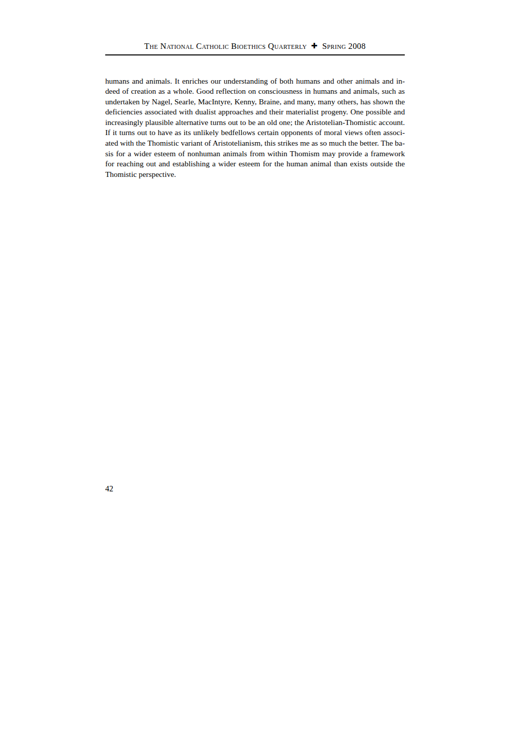The National Catholic Bioethics Quarterly ✚ Spring 2008
humans and animals. It enriches our understanding of both humans and other animals and indeed of creation as a whole. Good reflection on consciousness in humans and animals, such as undertaken by Nagel, Searle, MacIntyre, Kenny, Braine, and many, many others, has shown the deficiencies associated with dualist approaches and their materialist progeny. One possible and increasingly plausible alternative turns out to be an old one; the Aristotelian-Thomistic account. If it turns out to have as its unlikely bedfellows certain opponents of moral views often associated with the Thomistic variant of Aristotelianism, this strikes me as so much the better. The basis for a wider esteem of nonhuman animals from within Thomism may provide a framework for reaching out and establishing a wider esteem for the human animal than exists outside the Thomistic perspective.
42